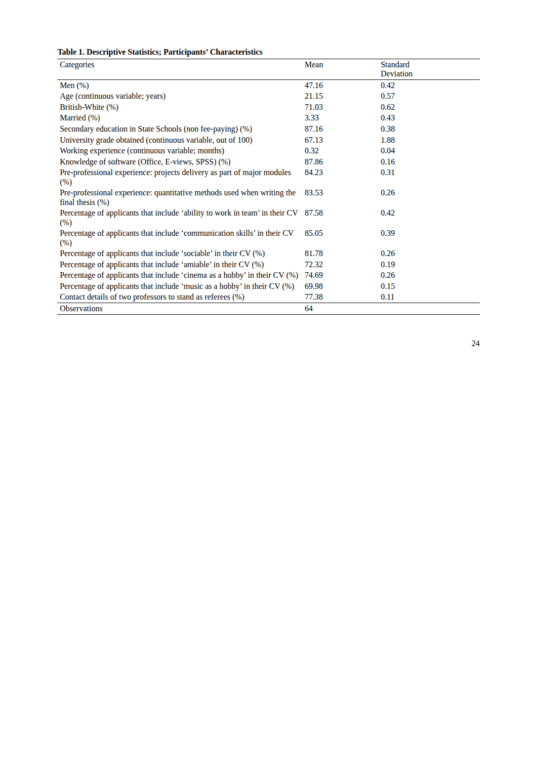Table 1. Descriptive Statistics; Participants’ Characteristics
| Categories | Mean | Standard Deviation |
| --- | --- | --- |
| Men (%) | 47.16 | 0.42 |
| Age (continuous variable; years) | 21.15 | 0.57 |
| British-White (%) | 71.03 | 0.62 |
| Married (%) | 3.33 | 0.43 |
| Secondary education in State Schools (non fee-paying) (%) | 87.16 | 0.38 |
| University grade obtained (continuous variable, out of 100) | 67.13 | 1.88 |
| Working experience (continuous variable; months) | 0.32 | 0.04 |
| Knowledge of software (Office, E-views, SPSS) (%) | 87.86 | 0.16 |
| Pre-professional experience: projects delivery as part of major modules (%) | 84.23 | 0.31 |
| Pre-professional experience: quantitative methods used when writing the final thesis (%) | 83.53 | 0.26 |
| Percentage of applicants that include ‘ability to work in team’ in their CV (%) | 87.58 | 0.42 |
| Percentage of applicants that include ‘communication skills’ in their CV (%) | 85.05 | 0.39 |
| Percentage of applicants that include ‘sociable’ in their CV (%) | 81.78 | 0.26 |
| Percentage of applicants that include ‘amiable’ in their CV (%) | 72.32 | 0.19 |
| Percentage of applicants that include ‘cinema as a hobby’ in their CV (%) | 74.69 | 0.26 |
| Percentage of applicants that include ‘music as a hobby’ in their CV (%) | 69.98 | 0.15 |
| Contact details of two professors to stand as referees (%) | 77.38 | 0.11 |
| Observations | 64 | |
24